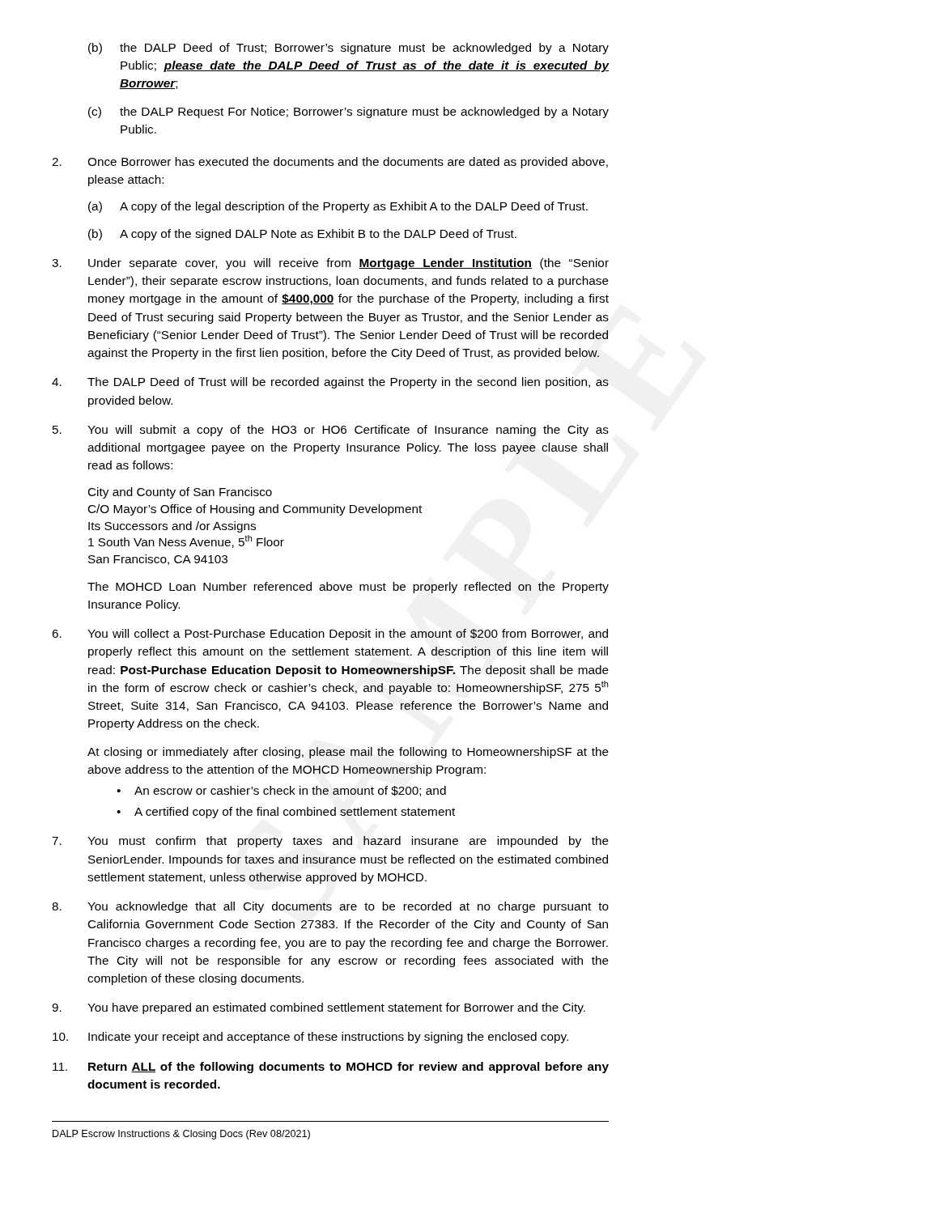(b) the DALP Deed of Trust; Borrower’s signature must be acknowledged by a Notary Public; please date the DALP Deed of Trust as of the date it is executed by Borrower;
(c) the DALP Request For Notice; Borrower’s signature must be acknowledged by a Notary Public.
2. Once Borrower has executed the documents and the documents are dated as provided above, please attach:
(a) A copy of the legal description of the Property as Exhibit A to the DALP Deed of Trust.
(b) A copy of the signed DALP Note as Exhibit B to the DALP Deed of Trust.
3. Under separate cover, you will receive from Mortgage Lender Institution (the “Senior Lender”), their separate escrow instructions, loan documents, and funds related to a purchase money mortgage in the amount of $400,000 for the purchase of the Property, including a first Deed of Trust securing said Property between the Buyer as Trustor, and the Senior Lender as Beneficiary (“Senior Lender Deed of Trust”). The Senior Lender Deed of Trust will be recorded against the Property in the first lien position, before the City Deed of Trust, as provided below.
4. The DALP Deed of Trust will be recorded against the Property in the second lien position, as provided below.
5. You will submit a copy of the HO3 or HO6 Certificate of Insurance naming the City as additional mortgagee payee on the Property Insurance Policy. The loss payee clause shall read as follows:
City and County of San Francisco
C/O Mayor’s Office of Housing and Community Development
Its Successors and /or Assigns
1 South Van Ness Avenue, 5th Floor
San Francisco, CA 94103
The MOHCD Loan Number referenced above must be properly reflected on the Property Insurance Policy.
6. You will collect a Post-Purchase Education Deposit in the amount of $200 from Borrower, and properly reflect this amount on the settlement statement. A description of this line item will read: Post-Purchase Education Deposit to HomeownershipSF. The deposit shall be made in the form of escrow check or cashier’s check, and payable to: HomeownershipSF, 275 5th Street, Suite 314, San Francisco, CA 94103. Please reference the Borrower’s Name and Property Address on the check.
At closing or immediately after closing, please mail the following to HomeownershipSF at the above address to the attention of the MOHCD Homeownership Program:
An escrow or cashier’s check in the amount of $200; and
A certified copy of the final combined settlement statement
7. You must confirm that property taxes and hazard insurane are impounded by the SeniorLender. Impounds for taxes and insurance must be reflected on the estimated combined settlement statement, unless otherwise approved by MOHCD.
8. You acknowledge that all City documents are to be recorded at no charge pursuant to California Government Code Section 27383. If the Recorder of the City and County of San Francisco charges a recording fee, you are to pay the recording fee and charge the Borrower. The City will not be responsible for any escrow or recording fees associated with the completion of these closing documents.
9. You have prepared an estimated combined settlement statement for Borrower and the City.
10. Indicate your receipt and acceptance of these instructions by signing the enclosed copy.
11. Return ALL of the following documents to MOHCD for review and approval before any document is recorded.
DALP Escrow Instructions & Closing Docs (Rev 08/2021)